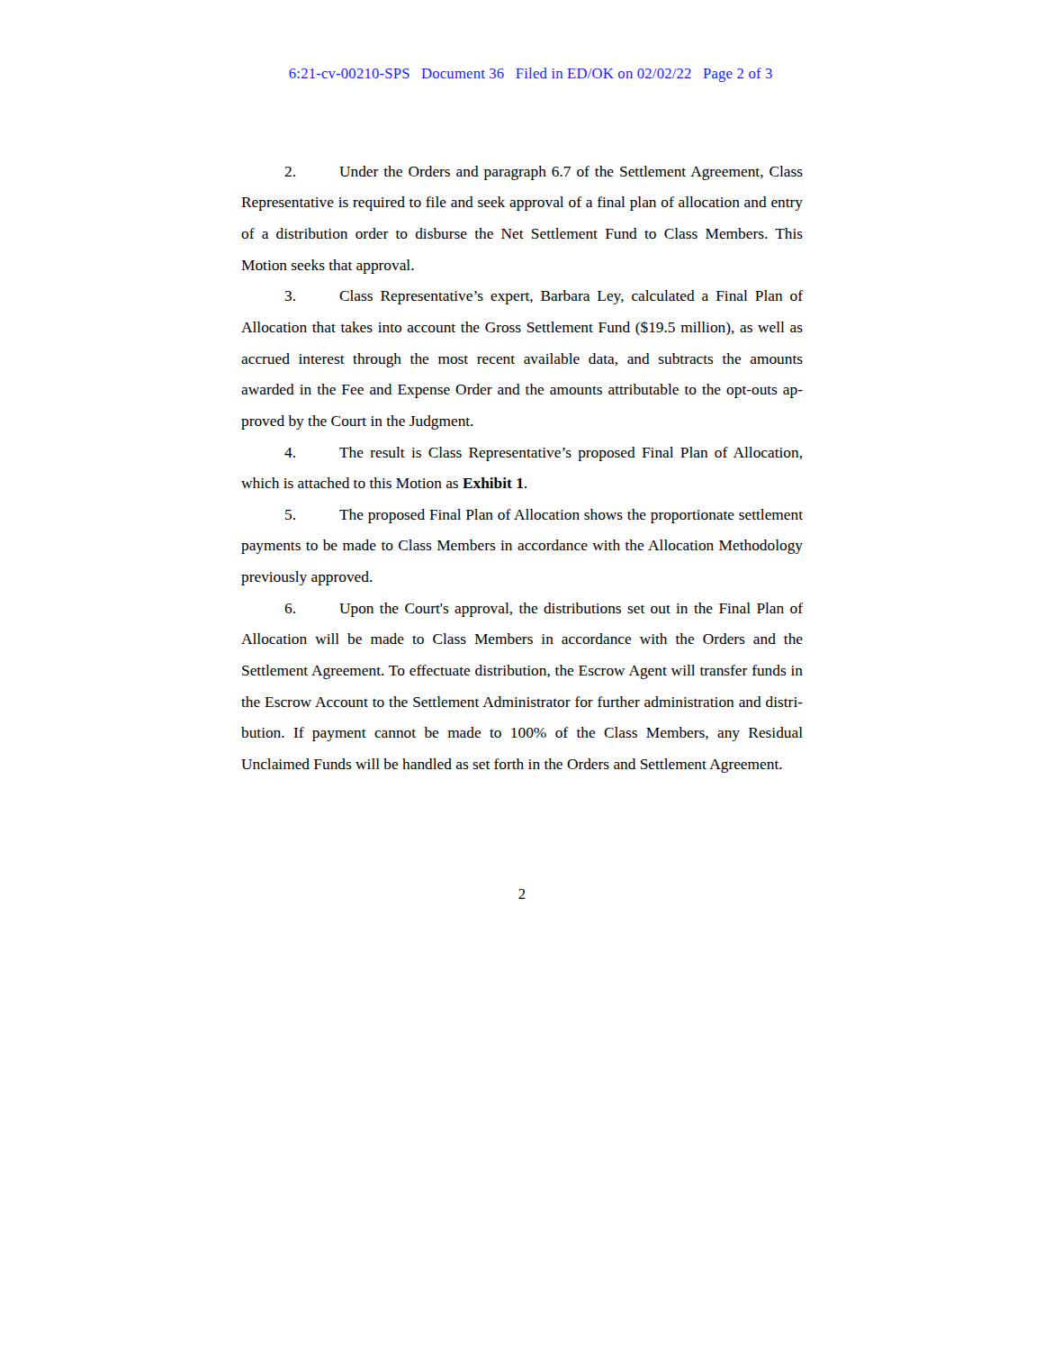6:21-cv-00210-SPS Document 36 Filed in ED/OK on 02/02/22 Page 2 of 3
2. Under the Orders and paragraph 6.7 of the Settlement Agreement, Class Representative is required to file and seek approval of a final plan of allocation and entry of a distribution order to disburse the Net Settlement Fund to Class Members. This Motion seeks that approval.
3. Class Representative’s expert, Barbara Ley, calculated a Final Plan of Allocation that takes into account the Gross Settlement Fund ($19.5 million), as well as accrued interest through the most recent available data, and subtracts the amounts awarded in the Fee and Expense Order and the amounts attributable to the opt-outs approved by the Court in the Judgment.
4. The result is Class Representative’s proposed Final Plan of Allocation, which is attached to this Motion as Exhibit 1.
5. The proposed Final Plan of Allocation shows the proportionate settlement payments to be made to Class Members in accordance with the Allocation Methodology previously approved.
6. Upon the Court's approval, the distributions set out in the Final Plan of Allocation will be made to Class Members in accordance with the Orders and the Settlement Agreement. To effectuate distribution, the Escrow Agent will transfer funds in the Escrow Account to the Settlement Administrator for further administration and distribution. If payment cannot be made to 100% of the Class Members, any Residual Unclaimed Funds will be handled as set forth in the Orders and Settlement Agreement.
2